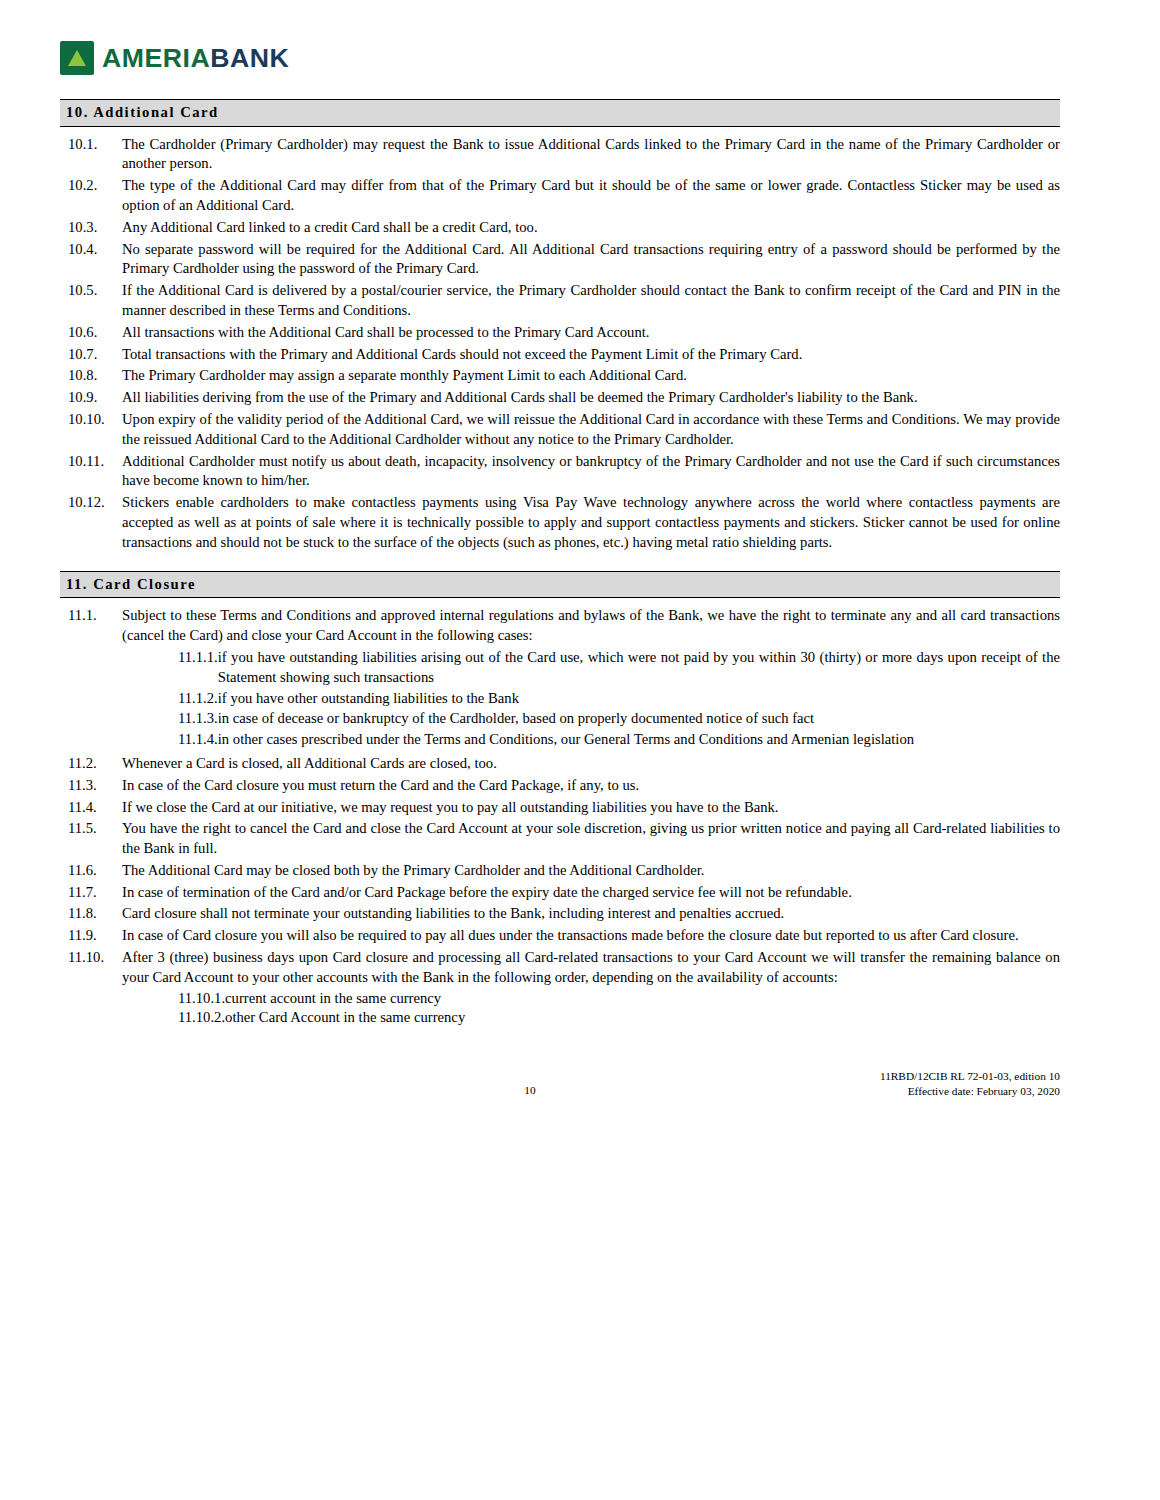AMERIABANK
10. Additional Card
10.1. The Cardholder (Primary Cardholder) may request the Bank to issue Additional Cards linked to the Primary Card in the name of the Primary Cardholder or another person.
10.2. The type of the Additional Card may differ from that of the Primary Card but it should be of the same or lower grade. Contactless Sticker may be used as option of an Additional Card.
10.3. Any Additional Card linked to a credit Card shall be a credit Card, too.
10.4. No separate password will be required for the Additional Card. All Additional Card transactions requiring entry of a password should be performed by the Primary Cardholder using the password of the Primary Card.
10.5. If the Additional Card is delivered by a postal/courier service, the Primary Cardholder should contact the Bank to confirm receipt of the Card and PIN in the manner described in these Terms and Conditions.
10.6. All transactions with the Additional Card shall be processed to the Primary Card Account.
10.7. Total transactions with the Primary and Additional Cards should not exceed the Payment Limit of the Primary Card.
10.8. The Primary Cardholder may assign a separate monthly Payment Limit to each Additional Card.
10.9. All liabilities deriving from the use of the Primary and Additional Cards shall be deemed the Primary Cardholder's liability to the Bank.
10.10. Upon expiry of the validity period of the Additional Card, we will reissue the Additional Card in accordance with these Terms and Conditions. We may provide the reissued Additional Card to the Additional Cardholder without any notice to the Primary Cardholder.
10.11. Additional Cardholder must notify us about death, incapacity, insolvency or bankruptcy of the Primary Cardholder and not use the Card if such circumstances have become known to him/her.
10.12. Stickers enable cardholders to make contactless payments using Visa Pay Wave technology anywhere across the world where contactless payments are accepted as well as at points of sale where it is technically possible to apply and support contactless payments and stickers. Sticker cannot be used for online transactions and should not be stuck to the surface of the objects (such as phones, etc.) having metal ratio shielding parts.
11. Card Closure
11.1. Subject to these Terms and Conditions and approved internal regulations and bylaws of the Bank, we have the right to terminate any and all card transactions (cancel the Card) and close your Card Account in the following cases:
11.1.1. if you have outstanding liabilities arising out of the Card use, which were not paid by you within 30 (thirty) or more days upon receipt of the Statement showing such transactions
11.1.2. if you have other outstanding liabilities to the Bank
11.1.3. in case of decease or bankruptcy of the Cardholder, based on properly documented notice of such fact
11.1.4. in other cases prescribed under the Terms and Conditions, our General Terms and Conditions and Armenian legislation
11.2. Whenever a Card is closed, all Additional Cards are closed, too.
11.3. In case of the Card closure you must return the Card and the Card Package, if any, to us.
11.4. If we close the Card at our initiative, we may request you to pay all outstanding liabilities you have to the Bank.
11.5. You have the right to cancel the Card and close the Card Account at your sole discretion, giving us prior written notice and paying all Card-related liabilities to the Bank in full.
11.6. The Additional Card may be closed both by the Primary Cardholder and the Additional Cardholder.
11.7. In case of termination of the Card and/or Card Package before the expiry date the charged service fee will not be refundable.
11.8. Card closure shall not terminate your outstanding liabilities to the Bank, including interest and penalties accrued.
11.9. In case of Card closure you will also be required to pay all dues under the transactions made before the closure date but reported to us after Card closure.
11.10. After 3 (three) business days upon Card closure and processing all Card-related transactions to your Card Account we will transfer the remaining balance on your Card Account to your other accounts with the Bank in the following order, depending on the availability of accounts:
11.10.1. current account in the same currency
11.10.2. other Card Account in the same currency
10
11RBD/12CIB RL 72-01-03, edition 10
Effective date: February 03, 2020